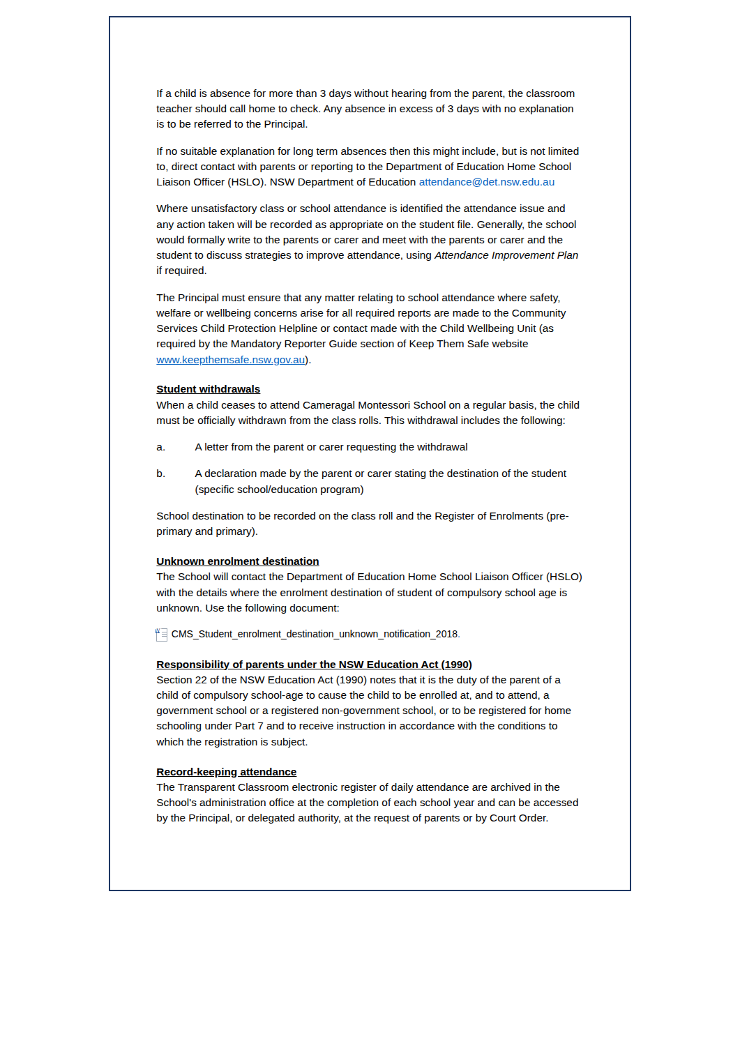If a child is absence for more than 3 days without hearing from the parent, the classroom teacher should call home to check. Any absence in excess of 3 days with no explanation is to be referred to the Principal.
If no suitable explanation for long term absences then this might include, but is not limited to, direct contact with parents or reporting to the Department of Education Home School Liaison Officer (HSLO). NSW Department of Education attendance@det.nsw.edu.au
Where unsatisfactory class or school attendance is identified the attendance issue and any action taken will be recorded as appropriate on the student file. Generally, the school would formally write to the parents or carer and meet with the parents or carer and the student to discuss strategies to improve attendance, using Attendance Improvement Plan if required.
The Principal must ensure that any matter relating to school attendance where safety, welfare or wellbeing concerns arise for all required reports are made to the Community Services Child Protection Helpline or contact made with the Child Wellbeing Unit (as required by the Mandatory Reporter Guide section of Keep Them Safe website www.keepthemsafe.nsw.gov.au).
Student withdrawals
When a child ceases to attend Cameragal Montessori School on a regular basis, the child must be officially withdrawn from the class rolls. This withdrawal includes the following:
a. A letter from the parent or carer requesting the withdrawal
b. A declaration made by the parent or carer stating the destination of the student (specific school/education program)
School destination to be recorded on the class roll and the Register of Enrolments (pre-primary and primary).
Unknown enrolment destination
The School will contact the Department of Education Home School Liaison Officer (HSLO) with the details where the enrolment destination of student of compulsory school age is unknown. Use the following document:
W CMS_Student_enrolment_destination_unknown_notification_2018.
Responsibility of parents under the NSW Education Act (1990)
Section 22 of the NSW Education Act (1990) notes that it is the duty of the parent of a child of compulsory school-age to cause the child to be enrolled at, and to attend, a government school or a registered non-government school, or to be registered for home schooling under Part 7 and to receive instruction in accordance with the conditions to which the registration is subject.
Record-keeping attendance
The Transparent Classroom electronic register of daily attendance are archived in the School's administration office at the completion of each school year and can be accessed by the Principal, or delegated authority, at the request of parents or by Court Order.